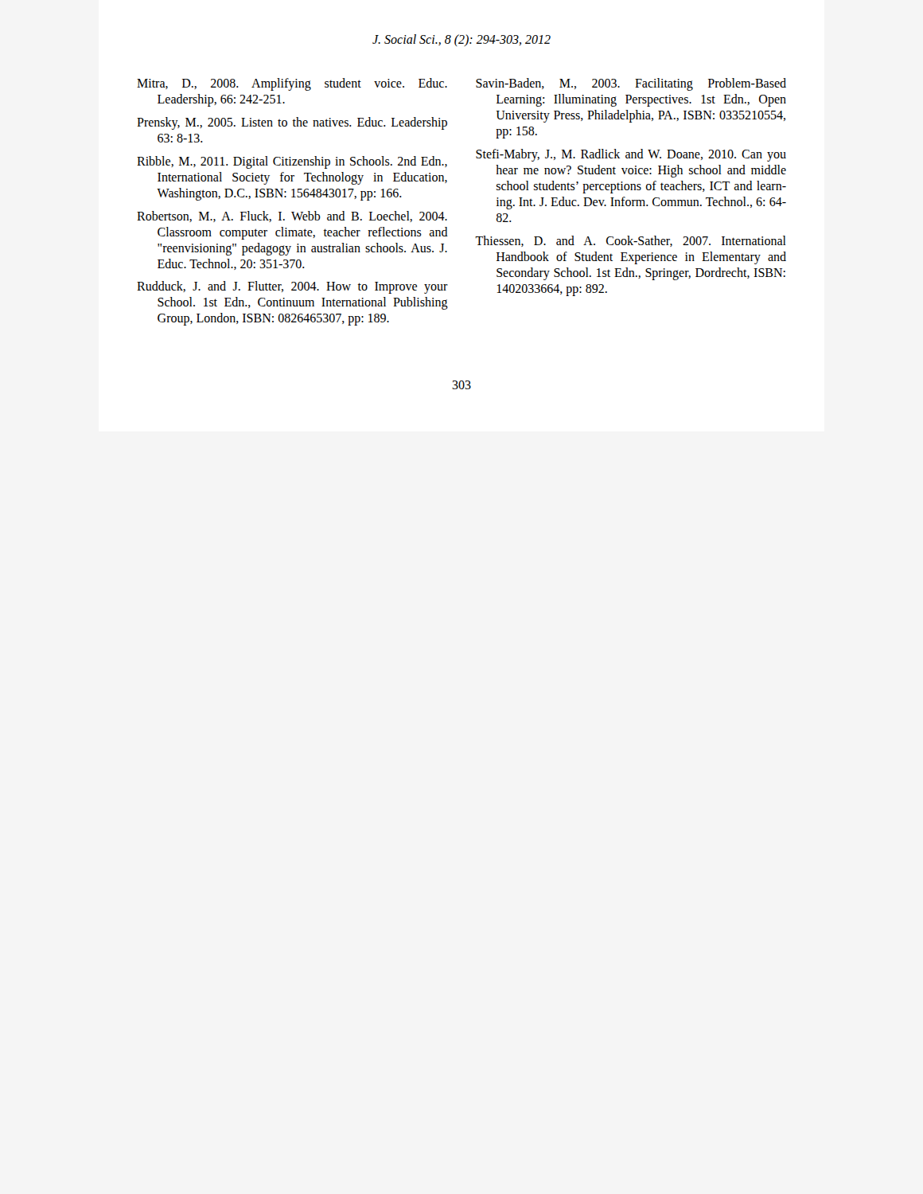J. Social Sci., 8 (2): 294-303, 2012
Mitra, D., 2008. Amplifying student voice. Educ. Leadership, 66: 242-251.
Prensky, M., 2005. Listen to the natives. Educ. Leadership 63: 8-13.
Ribble, M., 2011. Digital Citizenship in Schools. 2nd Edn., International Society for Technology in Education, Washington, D.C., ISBN: 1564843017, pp: 166.
Robertson, M., A. Fluck, I. Webb and B. Loechel, 2004. Classroom computer climate, teacher reflections and "reenvisioning" pedagogy in australian schools. Aus. J. Educ. Technol., 20: 351-370.
Rudduck, J. and J. Flutter, 2004. How to Improve your School. 1st Edn., Continuum International Publishing Group, London, ISBN: 0826465307, pp: 189.
Savin-Baden, M., 2003. Facilitating Problem-Based Learning: Illuminating Perspectives. 1st Edn., Open University Press, Philadelphia, PA., ISBN: 0335210554, pp: 158.
Stefi-Mabry, J., M. Radlick and W. Doane, 2010. Can you hear me now? Student voice: High school and middle school students’ perceptions of teachers, ICT and learning. Int. J. Educ. Dev. Inform. Commun. Technol., 6: 64-82.
Thiessen, D. and A. Cook-Sather, 2007. International Handbook of Student Experience in Elementary and Secondary School. 1st Edn., Springer, Dordrecht, ISBN: 1402033664, pp: 892.
303